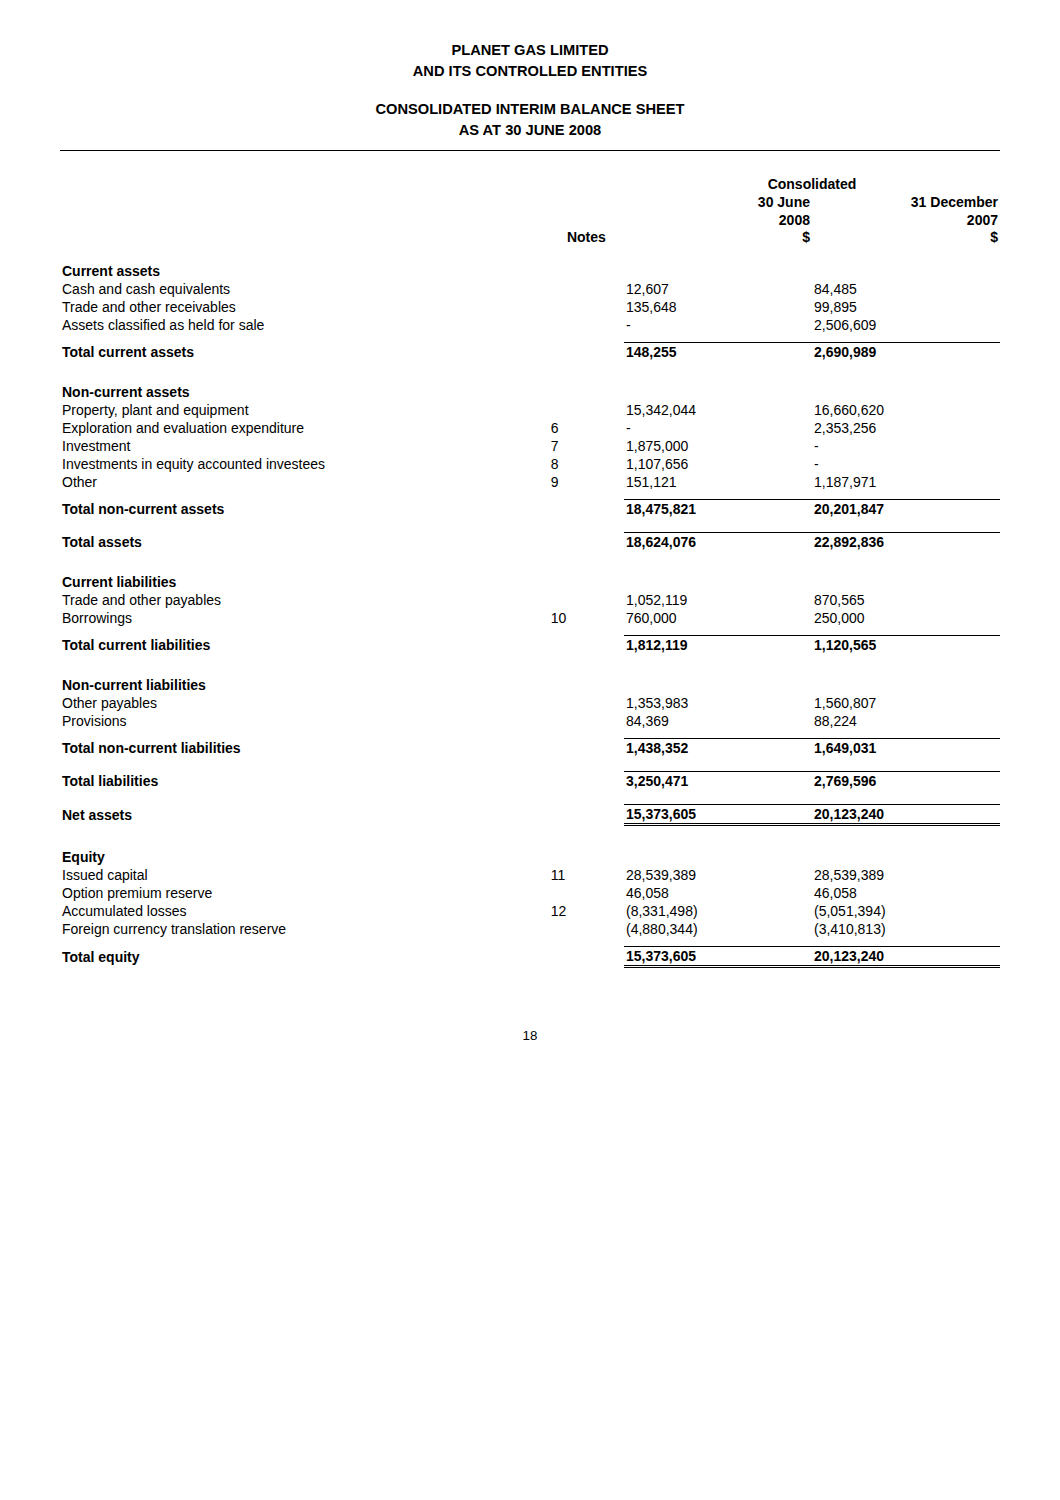PLANET GAS LIMITED
AND ITS CONTROLLED ENTITIES
CONSOLIDATED INTERIM BALANCE SHEET
AS AT 30 JUNE 2008
| | | Consolidated |
| | Notes | 30 June 2008 $ | 31 December 2007 $ |
| Current assets | | | |
| Cash and cash equivalents | | 12,607 | 84,485 |
| Trade and other receivables | | 135,648 | 99,895 |
| Assets classified as held for sale | | - | 2,506,609 |
| Total current assets | | 148,255 | 2,690,989 |
| Non-current assets | | | |
| Property, plant and equipment | | 15,342,044 | 16,660,620 |
| Exploration and evaluation expenditure | 6 | - | 2,353,256 |
| Investment | 7 | 1,875,000 | - |
| Investments in equity accounted investees | 8 | 1,107,656 | - |
| Other | 9 | 151,121 | 1,187,971 |
| Total non-current assets | | 18,475,821 | 20,201,847 |
| Total assets | | 18,624,076 | 22,892,836 |
| Current liabilities | | | |
| Trade and other payables | | 1,052,119 | 870,565 |
| Borrowings | 10 | 760,000 | 250,000 |
| Total current liabilities | | 1,812,119 | 1,120,565 |
| Non-current liabilities | | | |
| Other payables | | 1,353,983 | 1,560,807 |
| Provisions | | 84,369 | 88,224 |
| Total non-current liabilities | | 1,438,352 | 1,649,031 |
| Total liabilities | | 3,250,471 | 2,769,596 |
| Net assets | | 15,373,605 | 20,123,240 |
| Equity | | | |
| Issued capital | 11 | 28,539,389 | 28,539,389 |
| Option premium reserve | | 46,058 | 46,058 |
| Accumulated losses | 12 | (8,331,498) | (5,051,394) |
| Foreign currency translation reserve | | (4,880,344) | (3,410,813) |
| Total equity | | 15,373,605 | 20,123,240 |
18